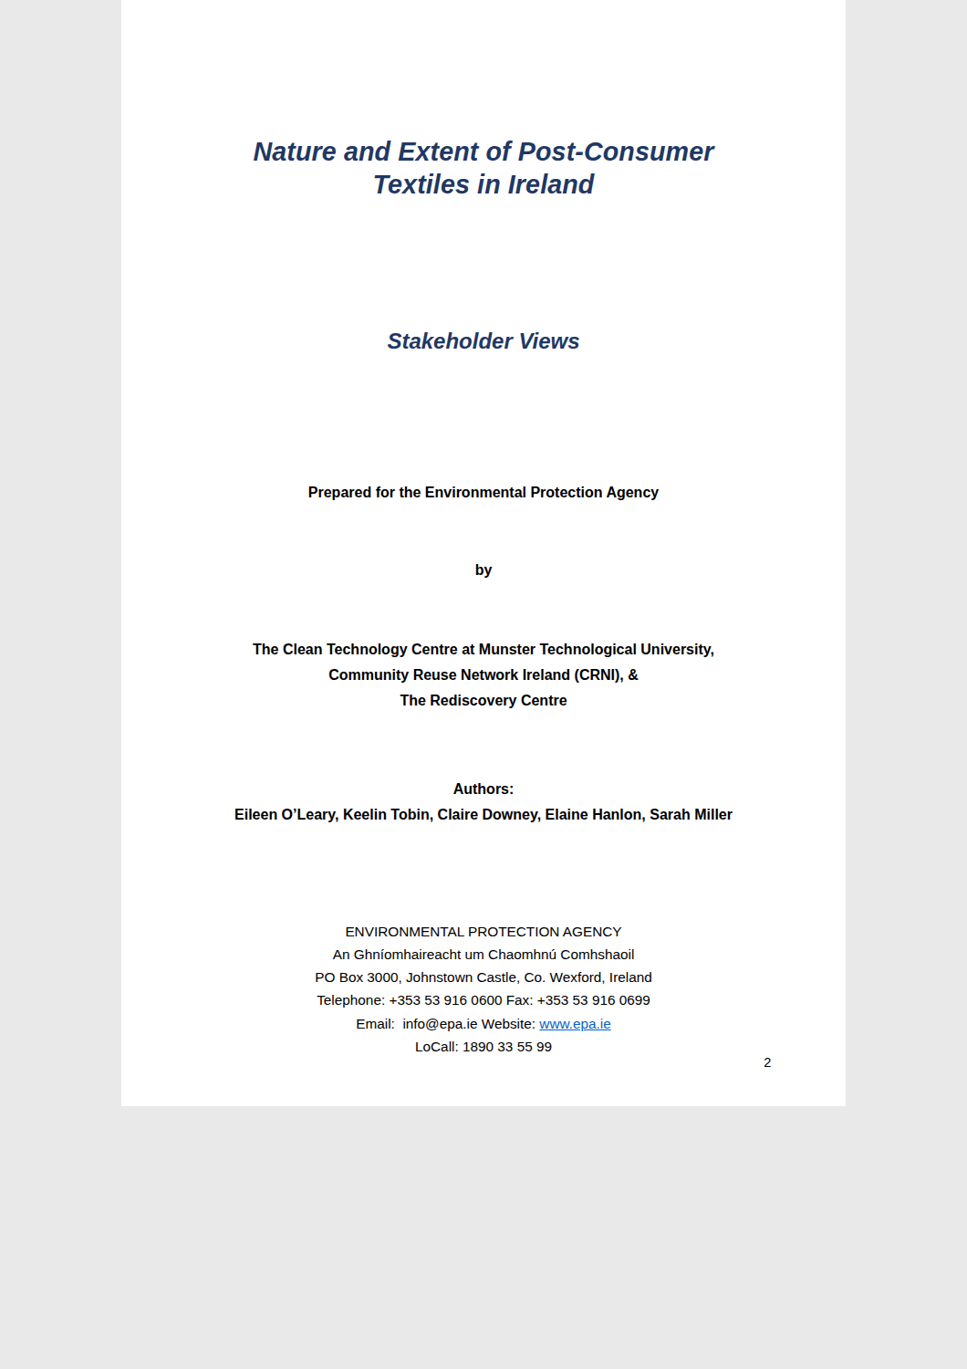Nature and Extent of Post-Consumer Textiles in Ireland
Stakeholder Views
Prepared for the Environmental Protection Agency
by
The Clean Technology Centre at Munster Technological University,
Community Reuse Network Ireland (CRNI), &
The Rediscovery Centre
Authors:
Eileen O’Leary, Keelin Tobin, Claire Downey, Elaine Hanlon, Sarah Miller
ENVIRONMENTAL PROTECTION AGENCY
An Ghníomhaireacht um Chaomhnú Comhshaoil
PO Box 3000, Johnstown Castle, Co. Wexford, Ireland
Telephone: +353 53 916 0600 Fax: +353 53 916 0699
Email: info@epa.ie Website: www.epa.ie
LoCall: 1890 33 55 99
2